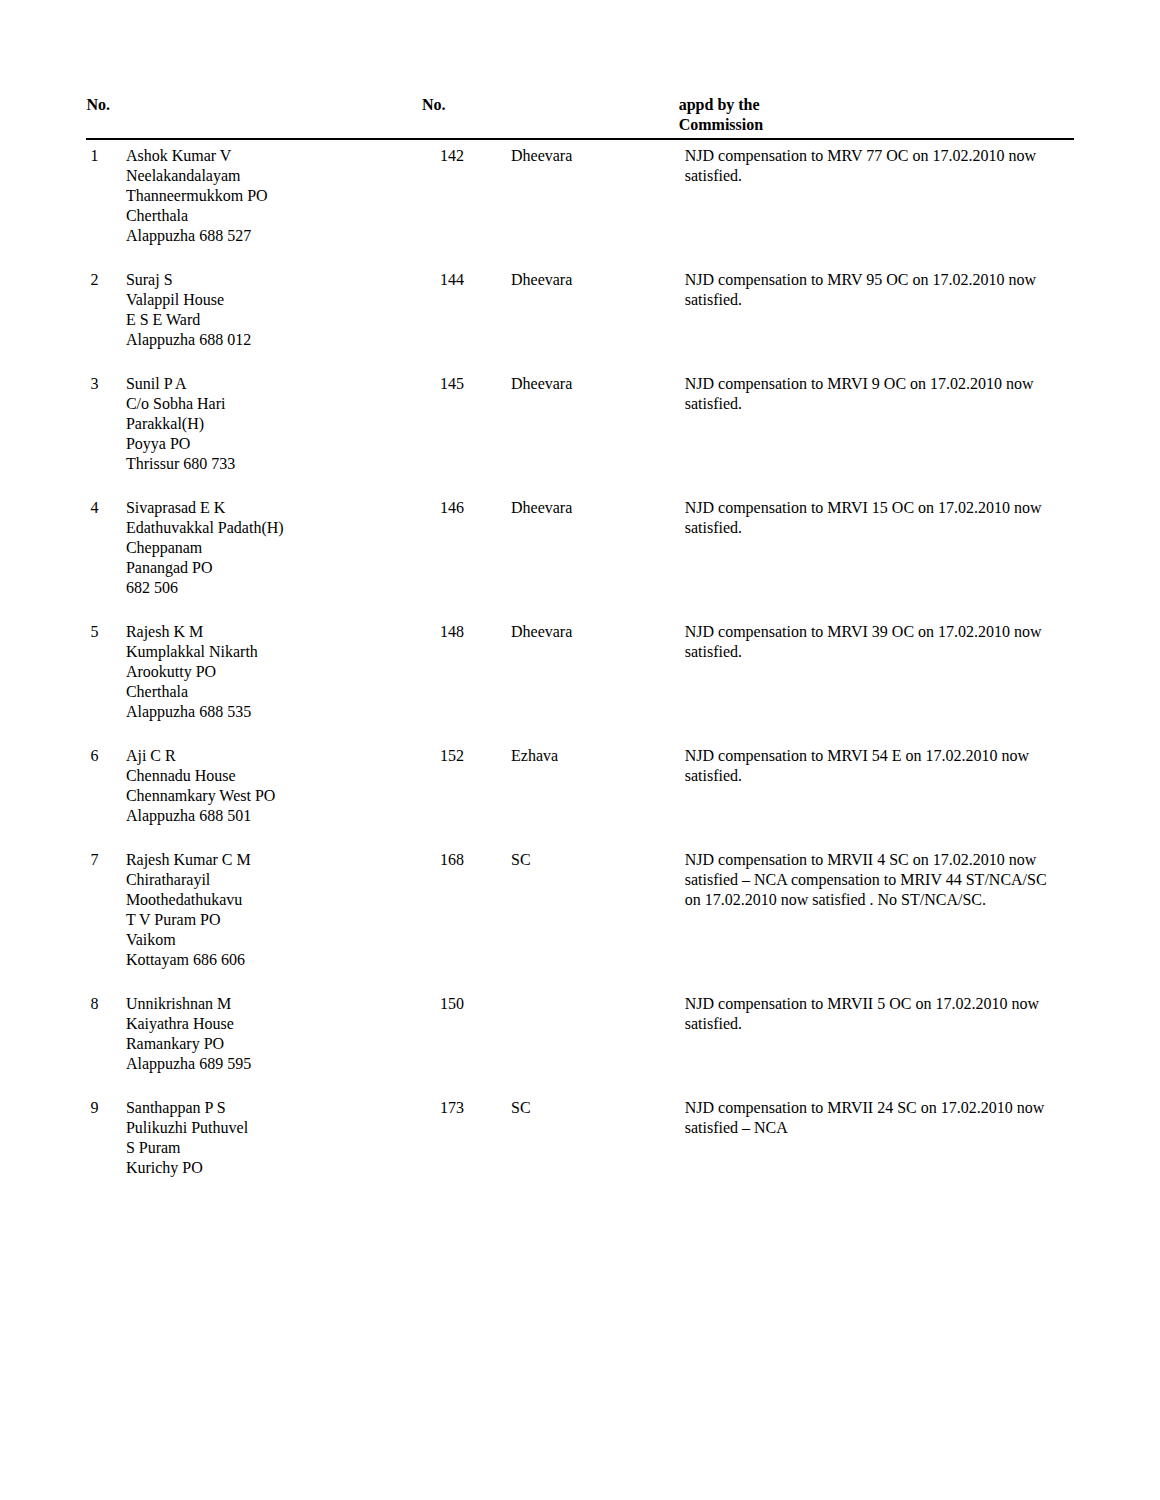| No. | | No. | | appd by the |
| --- | --- | --- | --- | --- |
| | | | | Commission |
| 1 | Ashok Kumar V Neelakandalayam Thanneermukkom PO Cherthala Alappuzha 688 527 | 142 | Dheevara | NJD compensation to MRV 77 OC on 17.02.2010 now satisfied. |
| 2 | Suraj S Valappil House E S E Ward Alappuzha 688 012 | 144 | Dheevara | NJD compensation to MRV 95 OC on 17.02.2010 now satisfied. |
| 3 | Sunil P A C/o Sobha Hari Parakkal(H) Poyya PO Thrissur 680 733 | 145 | Dheevara | NJD compensation to MRVI 9 OC on 17.02.2010 now satisfied. |
| 4 | Sivaprasad E K Edathuvakkal Padath(H) Cheppanam Panangad PO 682 506 | 146 | Dheevara | NJD compensation to MRVI 15 OC on 17.02.2010 now satisfied. |
| 5 | Rajesh K M Kumplakkal Nikarth Arookutty PO Cherthala Alappuzha 688 535 | 148 | Dheevara | NJD compensation to MRVI 39 OC on 17.02.2010 now satisfied. |
| 6 | Aji C R Chennadu House Chennamkary West PO Alappuzha 688 501 | 152 | Ezhava | NJD compensation to MRVI 54 E on 17.02.2010 now satisfied. |
| 7 | Rajesh Kumar C M Chiratharayil Moothedathukavu T V Puram PO Vaikom Kottayam 686 606 | 168 | SC | NJD compensation to MRVII 4 SC on 17.02.2010 now satisfied – NCA compensation to MRIV 44 ST/NCA/SC on 17.02.2010 now satisfied . No ST/NCA/SC. |
| 8 | Unnikrishnan M Kaiyathra House Ramankary PO Alappuzha 689 595 | 150 | | NJD compensation to MRVII 5 OC on 17.02.2010 now satisfied. |
| 9 | Santhappan P S Pulikuzhi Puthuvel S Puram Kurichy PO | 173 | SC | NJD compensation to MRVII 24 SC on 17.02.2010 now satisfied – NCA |